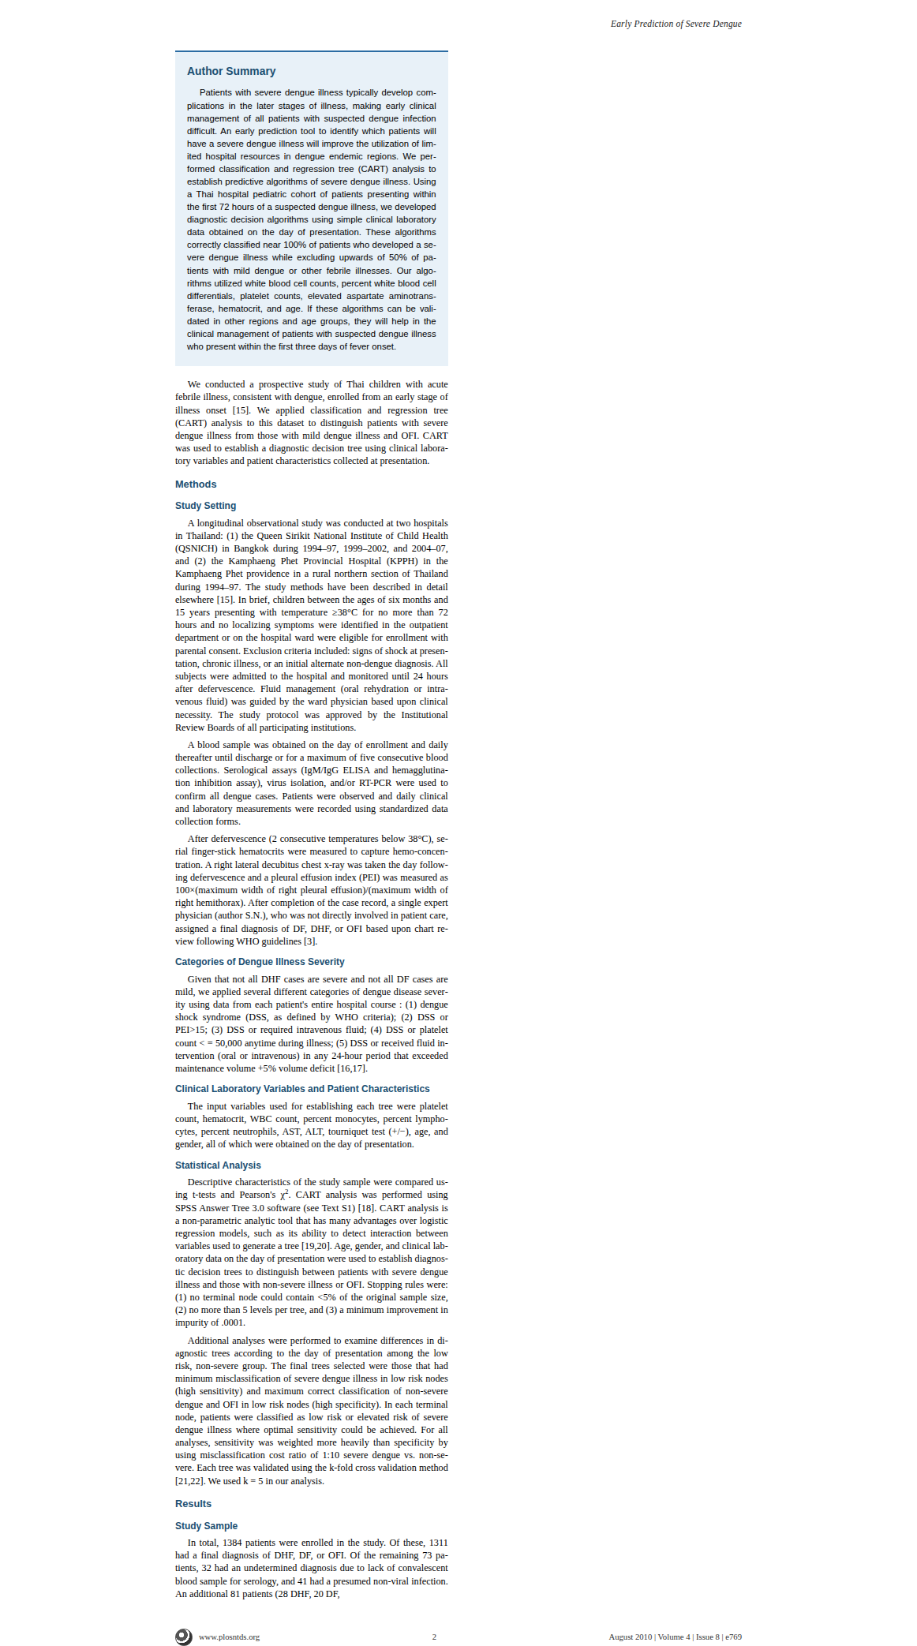Early Prediction of Severe Dengue
Author Summary
Patients with severe dengue illness typically develop complications in the later stages of illness, making early clinical management of all patients with suspected dengue infection difficult. An early prediction tool to identify which patients will have a severe dengue illness will improve the utilization of limited hospital resources in dengue endemic regions. We performed classification and regression tree (CART) analysis to establish predictive algorithms of severe dengue illness. Using a Thai hospital pediatric cohort of patients presenting within the first 72 hours of a suspected dengue illness, we developed diagnostic decision algorithms using simple clinical laboratory data obtained on the day of presentation. These algorithms correctly classified near 100% of patients who developed a severe dengue illness while excluding upwards of 50% of patients with mild dengue or other febrile illnesses. Our algorithms utilized white blood cell counts, percent white blood cell differentials, platelet counts, elevated aspartate aminotransferase, hematocrit, and age. If these algorithms can be validated in other regions and age groups, they will help in the clinical management of patients with suspected dengue illness who present within the first three days of fever onset.
We conducted a prospective study of Thai children with acute febrile illness, consistent with dengue, enrolled from an early stage of illness onset [15]. We applied classification and regression tree (CART) analysis to this dataset to distinguish patients with severe dengue illness from those with mild dengue illness and OFI. CART was used to establish a diagnostic decision tree using clinical laboratory variables and patient characteristics collected at presentation.
Methods
Study Setting
A longitudinal observational study was conducted at two hospitals in Thailand: (1) the Queen Sirikit National Institute of Child Health (QSNICH) in Bangkok during 1994–97, 1999–2002, and 2004–07, and (2) the Kamphaeng Phet Provincial Hospital (KPPH) in the Kamphaeng Phet providence in a rural northern section of Thailand during 1994–97. The study methods have been described in detail elsewhere [15]. In brief, children between the ages of six months and 15 years presenting with temperature ≥38°C for no more than 72 hours and no localizing symptoms were identified in the outpatient department or on the hospital ward were eligible for enrollment with parental consent. Exclusion criteria included: signs of shock at presentation, chronic illness, or an initial alternate non-dengue diagnosis. All subjects were admitted to the hospital and monitored until 24 hours after defervescence. Fluid management (oral rehydration or intravenous fluid) was guided by the ward physician based upon clinical necessity. The study protocol was approved by the Institutional Review Boards of all participating institutions.
A blood sample was obtained on the day of enrollment and daily thereafter until discharge or for a maximum of five consecutive blood collections. Serological assays (IgM/IgG ELISA and hemagglutination inhibition assay), virus isolation, and/or RT-PCR were used to confirm all dengue cases. Patients were observed and daily clinical and laboratory measurements were recorded using standardized data collection forms.
After defervescence (2 consecutive temperatures below 38°C), serial finger-stick hematocrits were measured to capture hemo-concentration. A right lateral decubitus chest x-ray was taken the day following defervescence and a pleural effusion index (PEI) was measured as 100×(maximum width of right pleural effusion)/(maximum width of right hemithorax). After completion of the case record, a single expert physician (author S.N.), who was not directly involved in patient care, assigned a final diagnosis of DF, DHF, or OFI based upon chart review following WHO guidelines [3].
Categories of Dengue Illness Severity
Given that not all DHF cases are severe and not all DF cases are mild, we applied several different categories of dengue disease severity using data from each patient's entire hospital course : (1) dengue shock syndrome (DSS, as defined by WHO criteria); (2) DSS or PEI>15; (3) DSS or required intravenous fluid; (4) DSS or platelet count < = 50,000 anytime during illness; (5) DSS or received fluid intervention (oral or intravenous) in any 24-hour period that exceeded maintenance volume +5% volume deficit [16,17].
Clinical Laboratory Variables and Patient Characteristics
The input variables used for establishing each tree were platelet count, hematocrit, WBC count, percent monocytes, percent lymphocytes, percent neutrophils, AST, ALT, tourniquet test (+/−), age, and gender, all of which were obtained on the day of presentation.
Statistical Analysis
Descriptive characteristics of the study sample were compared using t-tests and Pearson's χ2. CART analysis was performed using SPSS Answer Tree 3.0 software (see Text S1) [18]. CART analysis is a non-parametric analytic tool that has many advantages over logistic regression models, such as its ability to detect interaction between variables used to generate a tree [19,20]. Age, gender, and clinical laboratory data on the day of presentation were used to establish diagnostic decision trees to distinguish between patients with severe dengue illness and those with non-severe illness or OFI. Stopping rules were: (1) no terminal node could contain <5% of the original sample size, (2) no more than 5 levels per tree, and (3) a minimum improvement in impurity of .0001.
Additional analyses were performed to examine differences in diagnostic trees according to the day of presentation among the low risk, non-severe group. The final trees selected were those that had minimum misclassification of severe dengue illness in low risk nodes (high sensitivity) and maximum correct classification of non-severe dengue and OFI in low risk nodes (high specificity). In each terminal node, patients were classified as low risk or elevated risk of severe dengue illness where optimal sensitivity could be achieved. For all analyses, sensitivity was weighted more heavily than specificity by using misclassification cost ratio of 1:10 severe dengue vs. non-severe. Each tree was validated using the k-fold cross validation method [21,22]. We used k = 5 in our analysis.
Results
Study Sample
In total, 1384 patients were enrolled in the study. Of these, 1311 had a final diagnosis of DHF, DF, or OFI. Of the remaining 73 patients, 32 had an undetermined diagnosis due to lack of convalescent blood sample for serology, and 41 had a presumed non-viral infection. An additional 81 patients (28 DHF, 20 DF,
www.plosntds.org
2
August 2010 | Volume 4 | Issue 8 | e769